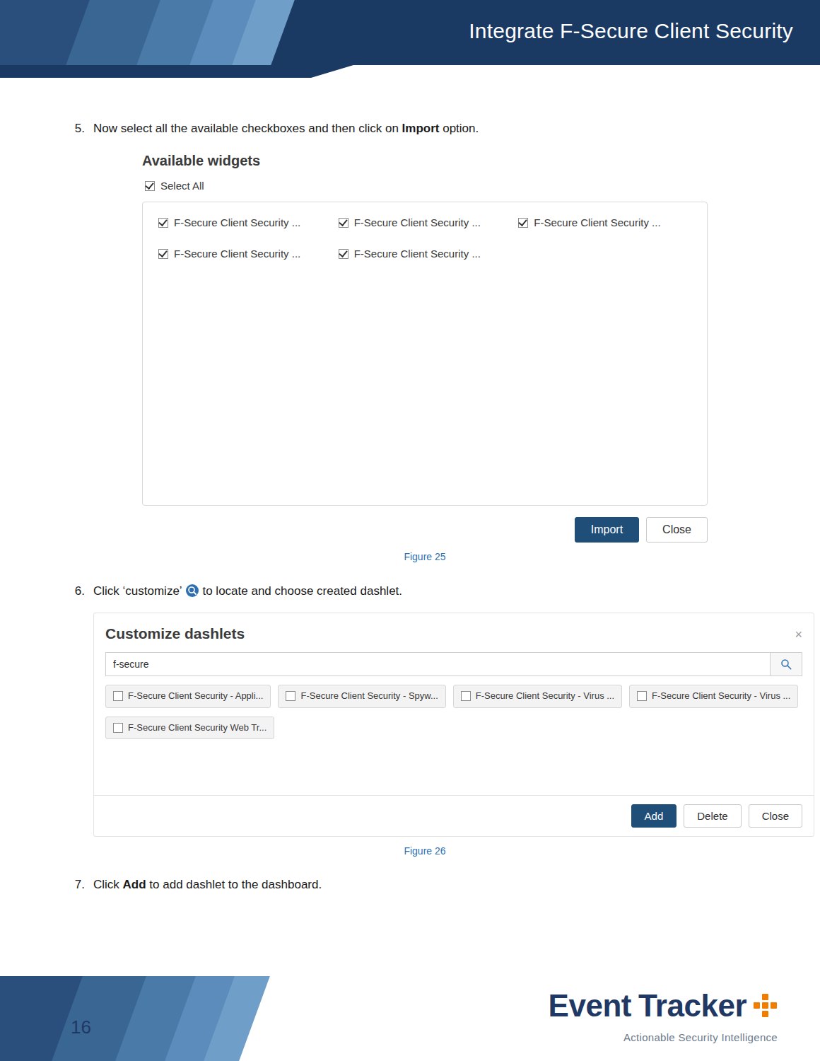Integrate F-Secure Client Security
5. Now select all the available checkboxes and then click on Import option.
Available widgets
Select All
F-Secure Client Security ...
F-Secure Client Security ...
F-Secure Client Security ...
F-Secure Client Security ...
F-Secure Client Security ...
Import Close
Figure 25
6. Click ‘customize’ to locate and choose created dashlet.
Customize dashlets
×
F-Secure Client Security - Appli...
F-Secure Client Security - Spyw...
F-Secure Client Security - Virus ...
F-Secure Client Security - Virus ...
F-Secure Client Security Web Tr...
Add Delete Close
Figure 26
7. Click Add to add dashlet to the dashboard.
16
Event Tracker
Actionable Security Intelligence